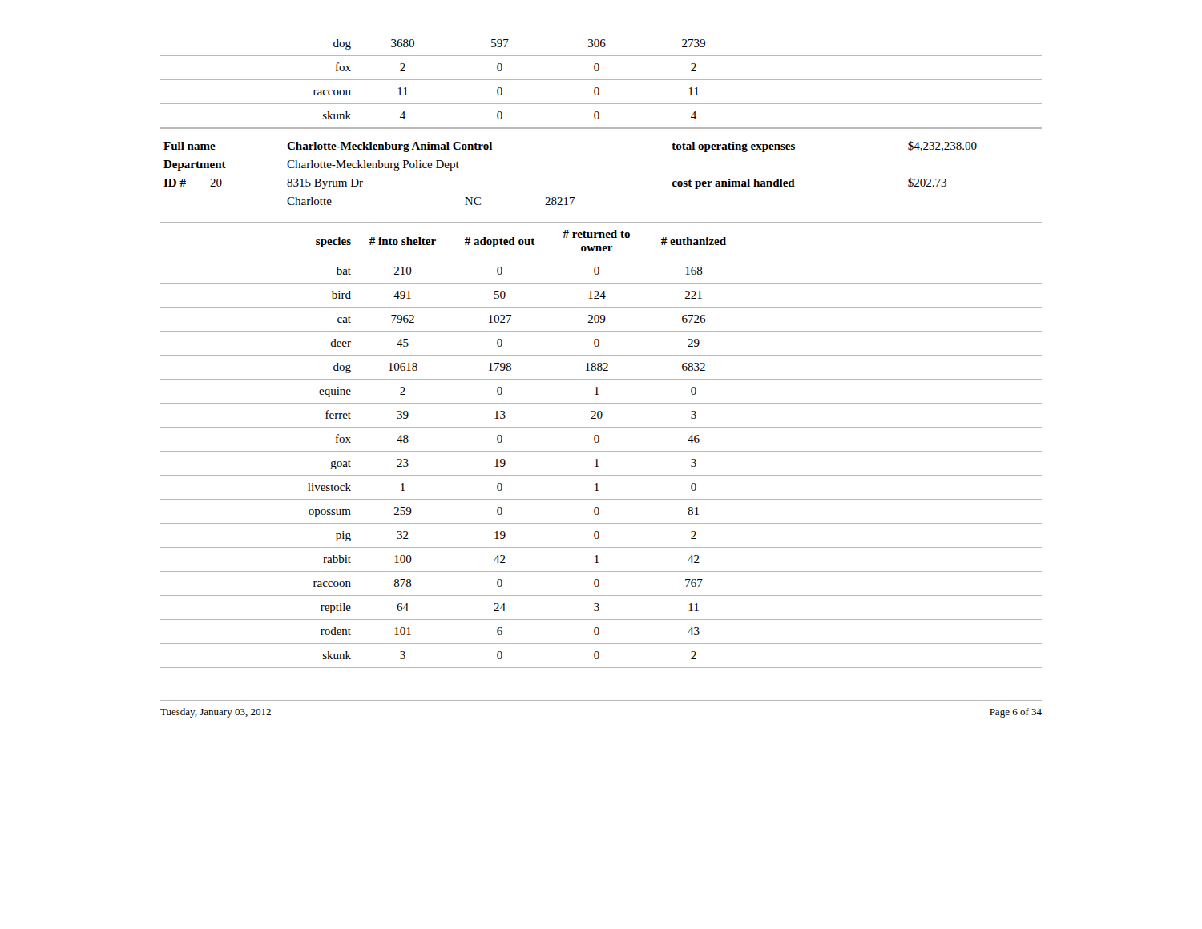| dog | 3680 | 597 | 306 | 2739 | |
| fox | 2 | 0 | 0 | 2 | |
| raccoon | 11 | 0 | 0 | 11 | |
| skunk | 4 | 0 | 0 | 4 | |
| Full name | Charlotte-Mecklenburg Animal Control | total operating expenses | $4,232,238.00 |
| Department | Charlotte-Mecklenburg Police Dept | | |
| ID # 20 | 8315 Byrum Dr | cost per animal handled | $202.73 |
| | Charlotte | NC | 28217 | | |
| species | # into shelter | # adopted out | # returned to owner | # euthanized | |
| bat | 210 | 0 | 0 | 168 | |
| bird | 491 | 50 | 124 | 221 | |
| cat | 7962 | 1027 | 209 | 6726 | |
| deer | 45 | 0 | 0 | 29 | |
| dog | 10618 | 1798 | 1882 | 6832 | |
| equine | 2 | 0 | 1 | 0 | |
| ferret | 39 | 13 | 20 | 3 | |
| fox | 48 | 0 | 0 | 46 | |
| goat | 23 | 19 | 1 | 3 | |
| livestock | 1 | 0 | 1 | 0 | |
| opossum | 259 | 0 | 0 | 81 | |
| pig | 32 | 19 | 0 | 2 | |
| rabbit | 100 | 42 | 1 | 42 | |
| raccoon | 878 | 0 | 0 | 767 | |
| reptile | 64 | 24 | 3 | 11 | |
| rodent | 101 | 6 | 0 | 43 | |
| skunk | 3 | 0 | 0 | 2 | |
Tuesday, January 03, 2012
Page 6 of 34